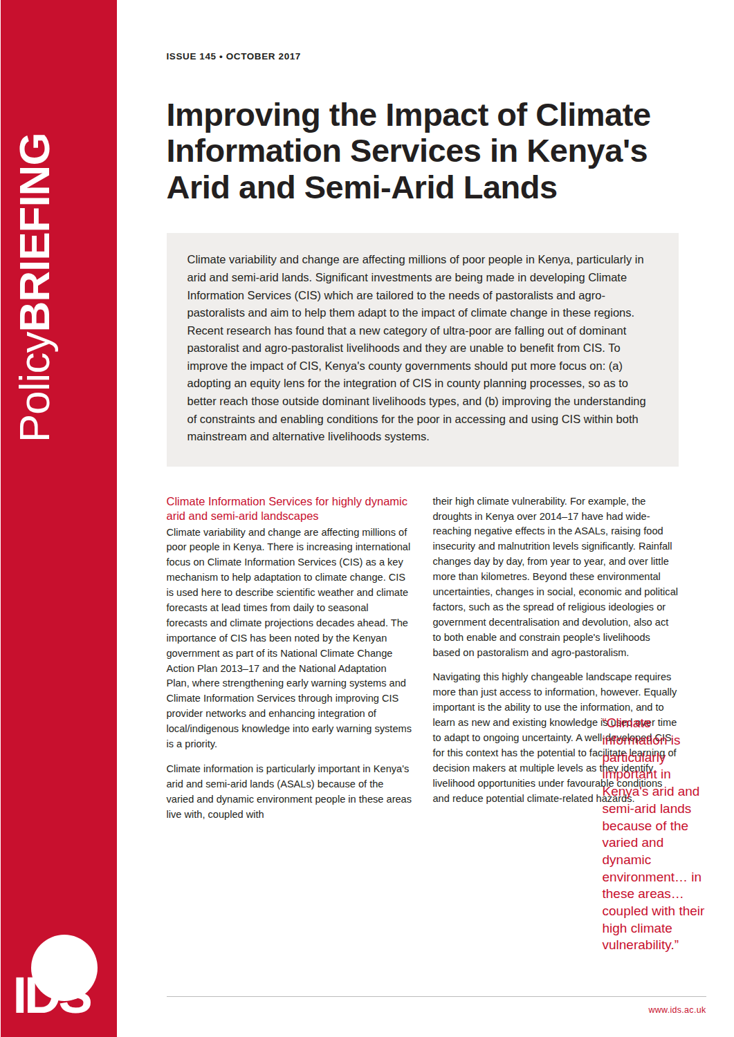PolicyBRIEFING
IDS
ISSUE 145 • OCTOBER 2017
Improving the Impact of Climate Information Services in Kenya's Arid and Semi-Arid Lands
Climate variability and change are affecting millions of poor people in Kenya, particularly in arid and semi-arid lands. Significant investments are being made in developing Climate Information Services (CIS) which are tailored to the needs of pastoralists and agro-pastoralists and aim to help them adapt to the impact of climate change in these regions. Recent research has found that a new category of ultra-poor are falling out of dominant pastoralist and agro-pastoralist livelihoods and they are unable to benefit from CIS. To improve the impact of CIS, Kenya's county governments should put more focus on: (a) adopting an equity lens for the integration of CIS in county planning processes, so as to better reach those outside dominant livelihoods types, and (b) improving the understanding of constraints and enabling conditions for the poor in accessing and using CIS within both mainstream and alternative livelihoods systems.
Climate Information Services for highly dynamic arid and semi-arid landscapes
Climate variability and change are affecting millions of poor people in Kenya. There is increasing international focus on Climate Information Services (CIS) as a key mechanism to help adaptation to climate change. CIS is used here to describe scientific weather and climate forecasts at lead times from daily to seasonal forecasts and climate projections decades ahead. The importance of CIS has been noted by the Kenyan government as part of its National Climate Change Action Plan 2013–17 and the National Adaptation Plan, where strengthening early warning systems and Climate Information Services through improving CIS provider networks and enhancing integration of local/indigenous knowledge into early warning systems is a priority.
Climate information is particularly important in Kenya's arid and semi-arid lands (ASALs) because of the varied and dynamic environment people in these areas live with, coupled with
their high climate vulnerability. For example, the droughts in Kenya over 2014–17 have had wide-reaching negative effects in the ASALs, raising food insecurity and malnutrition levels significantly. Rainfall changes day by day, from year to year, and over little more than kilometres. Beyond these environmental uncertainties, changes in social, economic and political factors, such as the spread of religious ideologies or government decentralisation and devolution, also act to both enable and constrain people's livelihoods based on pastoralism and agro-pastoralism.
Navigating this highly changeable landscape requires more than just access to information, however. Equally important is the ability to use the information, and to learn as new and existing knowledge is used over time to adapt to ongoing uncertainty. A well-developed CIS for this context has the potential to facilitate learning of decision makers at multiple levels as they identify livelihood opportunities under favourable conditions and reduce potential climate-related hazards.
“Climate information is particularly important in Kenya's arid and semi-arid lands because of the varied and dynamic environment… in these areas… coupled with their high climate vulnerability.”
www.ids.ac.uk